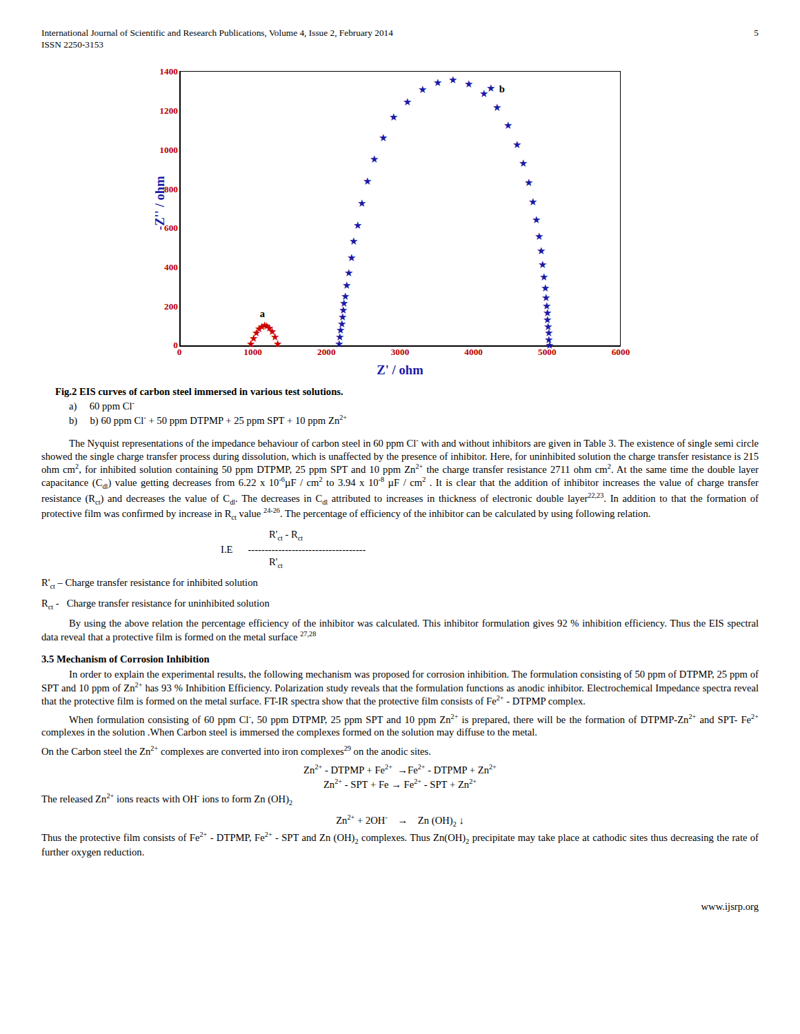International Journal of Scientific and Research Publications, Volume 4, Issue 2, February 2014
ISSN 2250-3153
5
-Z'' / ohm
1400 1200 1000 800 600 400 200 0
★ ★ ★ ★ ★ ★ ★ ★ ★ ★ ★ a ★ ★ ★ ★ ★ ★ ★ ★ ★ ★ ★ ★ ★ ★ ★ ★ ★ ★ ★ ★ ★ ★ ★ ★ ★ ★ ★ ★ ★ ★ ★ ★ ★ ★ ★ ★ ★ ★ ★ ★ ★ ★ ★ ★ ★ b
0 1000 2000 3000 4000 5000 6000
Z' / ohm
Fig.2 EIS curves of carbon steel immersed in various test solutions.
a) 60 ppm Cl-
b) b) 60 ppm Cl- + 50 ppm DTPMP + 25 ppm SPT + 10 ppm Zn2+
The Nyquist representations of the impedance behaviour of carbon steel in 60 ppm Cl- with and without inhibitors are given in Table 3. The existence of single semi circle showed the single charge transfer process during dissolution, which is unaffected by the presence of inhibitor. Here, for uninhibited solution the charge transfer resistance is 215 ohm cm2, for inhibited solution containing 50 ppm DTPMP, 25 ppm SPT and 10 ppm Zn2+ the charge transfer resistance 2711 ohm cm2. At the same time the double layer capacitance (Cdl) value getting decreases from 6.22 x 10-6µF / cm2 to 3.94 x 10-8 µF / cm2 . It is clear that the addition of inhibitor increases the value of charge transfer resistance (Rct) and decreases the value of Cdl. The decreases in Cdl attributed to increases in thickness of electronic double layer22,23. In addition to that the formation of protective film was confirmed by increase in Rct value 24-26. The percentage of efficiency of the inhibitor can be calculated by using following relation.
R'ct - Rct
I.E -----------------------------------
R'ct
R'ct – Charge transfer resistance for inhibited solution
Rct - Charge transfer resistance for uninhibited solution
By using the above relation the percentage efficiency of the inhibitor was calculated. This inhibitor formulation gives 92 % inhibition efficiency. Thus the EIS spectral data reveal that a protective film is formed on the metal surface 27,28
3.5 Mechanism of Corrosion Inhibition
In order to explain the experimental results, the following mechanism was proposed for corrosion inhibition. The formulation consisting of 50 ppm of DTPMP, 25 ppm of SPT and 10 ppm of Zn2+ has 93 % Inhibition Efficiency. Polarization study reveals that the formulation functions as anodic inhibitor. Electrochemical Impedance spectra reveal that the protective film is formed on the metal surface. FT-IR spectra show that the protective film consists of Fe2+ - DTPMP complex.
When formulation consisting of 60 ppm Cl-, 50 ppm DTPMP, 25 ppm SPT and 10 ppm Zn2+ is prepared, there will be the formation of DTPMP-Zn2+ and SPT- Fe2+ complexes in the solution .When Carbon steel is immersed the complexes formed on the solution may diffuse to the metal.
On the Carbon steel the Zn2+ complexes are converted into iron complexes29 on the anodic sites.
Zn2+ - DTPMP + Fe2+ →Fe2+ - DTPMP + Zn2+
Zn2+ - SPT + Fe → Fe2+ - SPT + Zn2+
The released Zn2+ ions reacts with OH- ions to form Zn (OH)2
Zn2+ + 2OH- → Zn (OH)2 ↓
Thus the protective film consists of Fe2+ - DTPMP, Fe2+ - SPT and Zn (OH)2 complexes. Thus Zn(OH)2 precipitate may take place at cathodic sites thus decreasing the rate of further oxygen reduction.
www.ijsrp.org